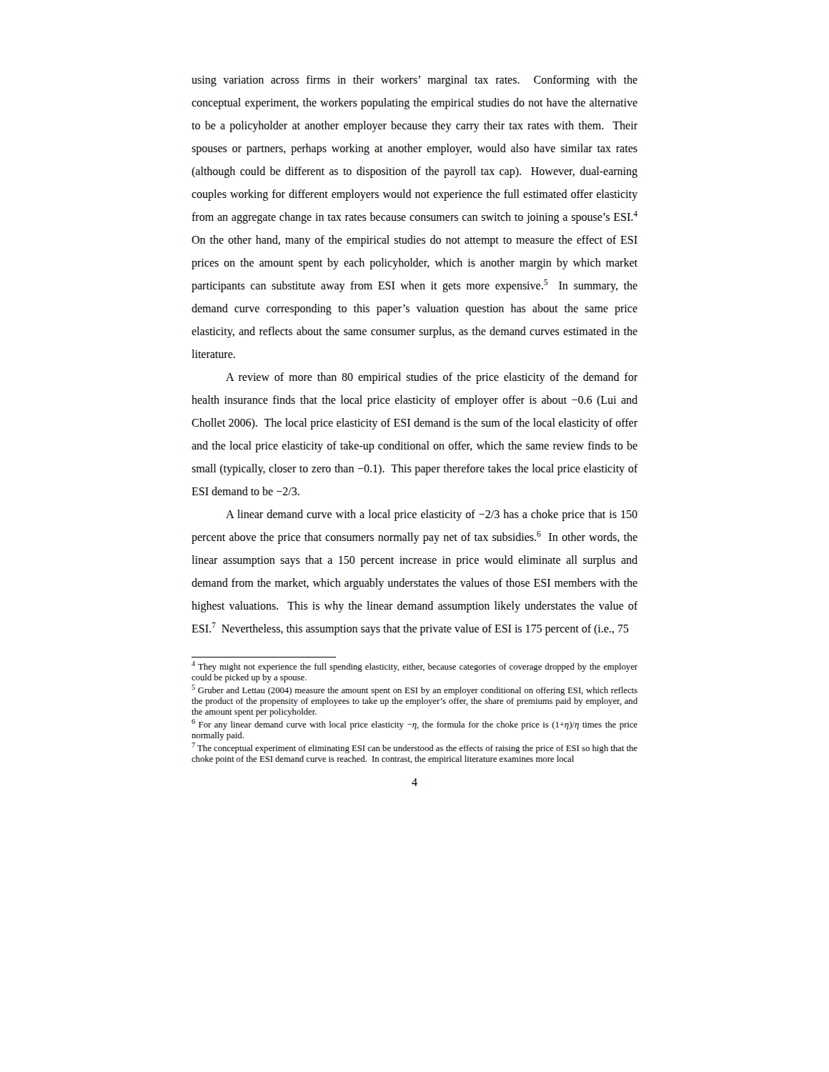using variation across firms in their workers’ marginal tax rates. Conforming with the conceptual experiment, the workers populating the empirical studies do not have the alternative to be a policyholder at another employer because they carry their tax rates with them. Their spouses or partners, perhaps working at another employer, would also have similar tax rates (although could be different as to disposition of the payroll tax cap). However, dual-earning couples working for different employers would not experience the full estimated offer elasticity from an aggregate change in tax rates because consumers can switch to joining a spouse’s ESI.4 On the other hand, many of the empirical studies do not attempt to measure the effect of ESI prices on the amount spent by each policyholder, which is another margin by which market participants can substitute away from ESI when it gets more expensive.5 In summary, the demand curve corresponding to this paper’s valuation question has about the same price elasticity, and reflects about the same consumer surplus, as the demand curves estimated in the literature.
A review of more than 80 empirical studies of the price elasticity of the demand for health insurance finds that the local price elasticity of employer offer is about −0.6 (Lui and Chollet 2006). The local price elasticity of ESI demand is the sum of the local elasticity of offer and the local price elasticity of take-up conditional on offer, which the same review finds to be small (typically, closer to zero than −0.1). This paper therefore takes the local price elasticity of ESI demand to be −2/3.
A linear demand curve with a local price elasticity of −2/3 has a choke price that is 150 percent above the price that consumers normally pay net of tax subsidies.6 In other words, the linear assumption says that a 150 percent increase in price would eliminate all surplus and demand from the market, which arguably understates the values of those ESI members with the highest valuations. This is why the linear demand assumption likely understates the value of ESI.7 Nevertheless, this assumption says that the private value of ESI is 175 percent of (i.e., 75
4 They might not experience the full spending elasticity, either, because categories of coverage dropped by the employer could be picked up by a spouse.
5 Gruber and Lettau (2004) measure the amount spent on ESI by an employer conditional on offering ESI, which reflects the product of the propensity of employees to take up the employer’s offer, the share of premiums paid by employer, and the amount spent per policyholder.
6 For any linear demand curve with local price elasticity −η, the formula for the choke price is (1+η)/η times the price normally paid.
7 The conceptual experiment of eliminating ESI can be understood as the effects of raising the price of ESI so high that the choke point of the ESI demand curve is reached. In contrast, the empirical literature examines more local
4